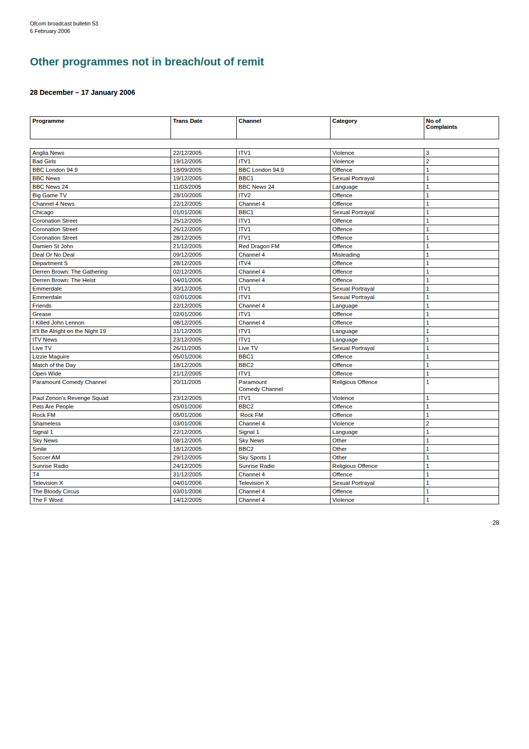Ofcom broadcast bulletin 53
6 February 2006
Other programmes not in breach/out of remit
28 December – 17 January 2006
| Programme | Trans Date | Channel | Category | No of Complaints |
| --- | --- | --- | --- | --- |
| Anglia News | 22/12/2005 | ITV1 | Violence | 3 |
| Bad Girls | 19/12/2005 | ITV1 | Violence | 2 |
| BBC London 94.9 | 18/09/2005 | BBC London 94.9 | Offence | 1 |
| BBC News | 19/12/2005 | BBC1 | Sexual Portrayal | 1 |
| BBC News 24 | 11/03/2005 | BBC News 24 | Language | 1 |
| Big Game TV | 28/10/2005 | ITV2 | Offence | 1 |
| Channel 4 News | 22/12/2005 | Channel 4 | Offence | 1 |
| Chicago | 01/01/2006 | BBC1 | Sexual Portrayal | 1 |
| Coronation Street | 25/12/2005 | ITV1 | Offence | 1 |
| Coronation Street | 26/12/2005 | ITV1 | Offence | 1 |
| Coronation Street | 28/12/2005 | ITV1 | Offence | 1 |
| Damien St John | 21/12/2005 | Red Dragon FM | Offence | 1 |
| Deal Or No Deal | 09/12/2005 | Channel 4 | Misleading | 1 |
| Department S | 28/12/2005 | ITV4 | Offence | 1 |
| Derren Brown: The Gathering | 02/12/2005 | Channel 4 | Offence | 1 |
| Derren Brown: The Heist | 04/01/2006 | Channel 4 | Offence | 1 |
| Emmerdale | 30/12/2005 | ITV1 | Sexual Portrayal | 1 |
| Emmerdale | 02/01/2006 | ITV1 | Sexual Portrayal | 1 |
| Friends | 22/12/2005 | Channel 4 | Language | 1 |
| Grease | 02/01/2006 | ITV1 | Offence | 1 |
| I Killed John Lennon | 08/12/2005 | Channel 4 | Offence | 1 |
| It'll Be Alright on the Night 19 | 31/12/2005 | ITV1 | Language | 1 |
| ITV News | 23/12/2005 | ITV1 | Language | 1 |
| Live TV | 26/11/2005 | Live TV | Sexual Portrayal | 1 |
| Lizzie Maguire | 05/01/2006 | BBC1 | Offence | 1 |
| Match of the Day | 18/12/2005 | BBC2 | Offence | 1 |
| Open Wide | 21/12/2005 | ITV1 | Offence | 1 |
| Paramount Comedy Channel | 20/11/2005 | Paramount Comedy Channel | Religious Offence | 1 |
| Paul Zenon's Revenge Squad | 23/12/2005 | ITV1 | Violence | 1 |
| Pets Are People | 05/01/2006 | BBC2 | Offence | 1 |
| Rock FM | 05/01/2006 | Rock FM | Offence | 1 |
| Shameless | 03/01/2006 | Channel 4 | Violence | 2 |
| Signal 1 | 22/12/2005 | Signal 1 | Language | 1 |
| Sky News | 08/12/2005 | Sky News | Other | 1 |
| Smile | 18/12/2005 | BBC2 | Other | 1 |
| Soccer AM | 29/12/2005 | Sky Sports 1 | Other | 1 |
| Sunrise Radio | 24/12/2005 | Sunrise Radio | Religious Offence | 1 |
| T4 | 31/12/2005 | Channel 4 | Offence | 1 |
| Television X | 04/01/2006 | Television X | Sexual Portrayal | 1 |
| The Bloody Circus | 03/01/2006 | Channel 4 | Offence | 1 |
| The F Word | 14/12/2005 | Channel 4 | Violence | 1 |
28